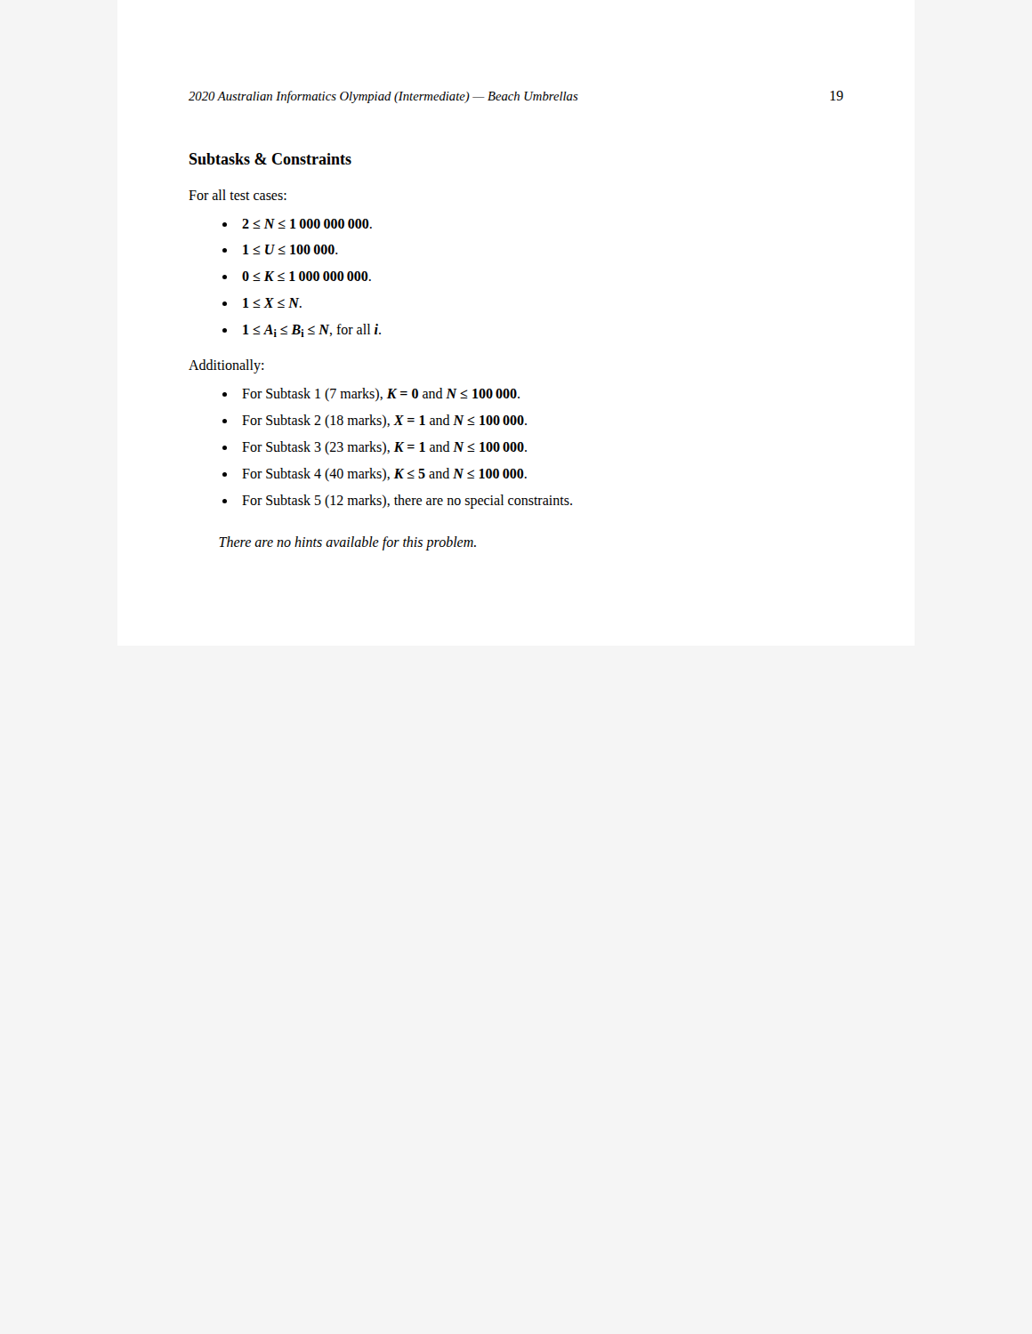2020 Australian Informatics Olympiad (Intermediate) — Beach Umbrellas 19
Subtasks & Constraints
For all test cases:
2 ≤ N ≤ 1 000 000 000.
1 ≤ U ≤ 100 000.
0 ≤ K ≤ 1 000 000 000.
1 ≤ X ≤ N.
1 ≤ Ai ≤ Bi ≤ N, for all i.
Additionally:
For Subtask 1 (7 marks), K = 0 and N ≤ 100 000.
For Subtask 2 (18 marks), X = 1 and N ≤ 100 000.
For Subtask 3 (23 marks), K = 1 and N ≤ 100 000.
For Subtask 4 (40 marks), K ≤ 5 and N ≤ 100 000.
For Subtask 5 (12 marks), there are no special constraints.
There are no hints available for this problem.